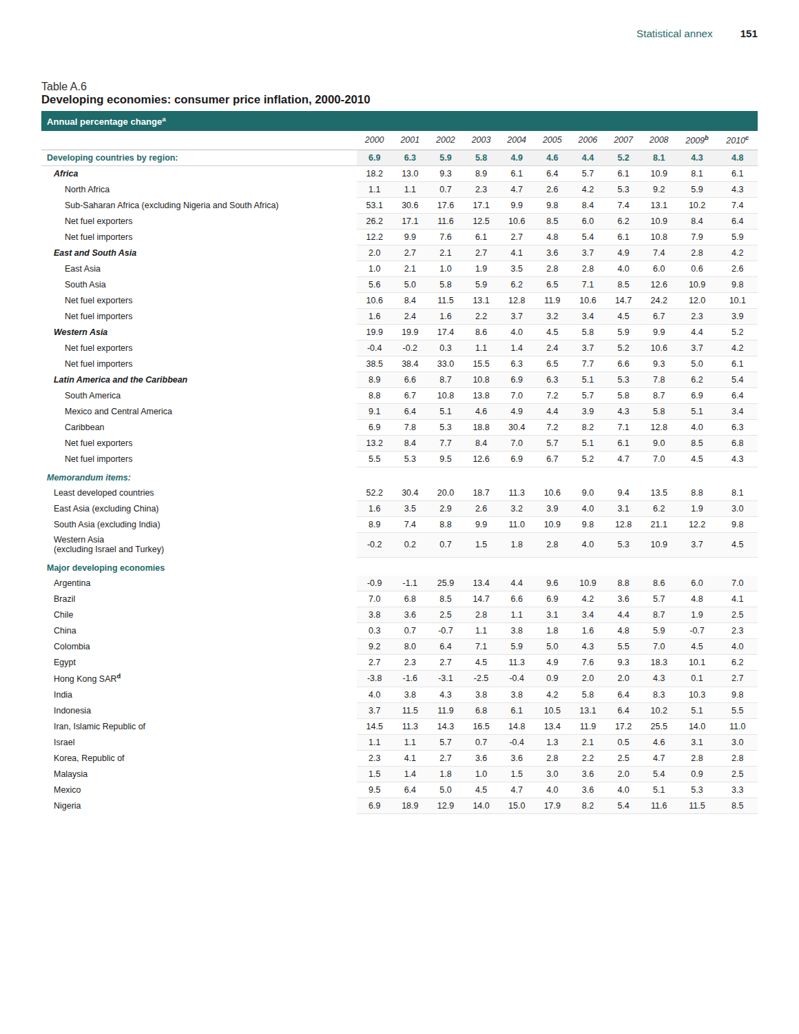Statistical annex 151
Table A.6
Developing economies: consumer price inflation, 2000-2010
| Annual percentage change a |
| --- |
| | 2000 | 2001 | 2002 | 2003 | 2004 | 2005 | 2006 | 2007 | 2008 | 2009 b | 2010 c |
| Developing countries by region: | 6.9 | 6.3 | 5.9 | 5.8 | 4.9 | 4.6 | 4.4 | 5.2 | 8.1 | 4.3 | 4.8 |
| Africa | 18.2 | 13.0 | 9.3 | 8.9 | 6.1 | 6.4 | 5.7 | 6.1 | 10.9 | 8.1 | 6.1 |
| North Africa | 1.1 | 1.1 | 0.7 | 2.3 | 4.7 | 2.6 | 4.2 | 5.3 | 9.2 | 5.9 | 4.3 |
| Sub-Saharan Africa (excluding Nigeria and South Africa) | 53.1 | 30.6 | 17.6 | 17.1 | 9.9 | 9.8 | 8.4 | 7.4 | 13.1 | 10.2 | 7.4 |
| Net fuel exporters | 26.2 | 17.1 | 11.6 | 12.5 | 10.6 | 8.5 | 6.0 | 6.2 | 10.9 | 8.4 | 6.4 |
| Net fuel importers | 12.2 | 9.9 | 7.6 | 6.1 | 2.7 | 4.8 | 5.4 | 6.1 | 10.8 | 7.9 | 5.9 |
| East and South Asia | 2.0 | 2.7 | 2.1 | 2.7 | 4.1 | 3.6 | 3.7 | 4.9 | 7.4 | 2.8 | 4.2 |
| East Asia | 1.0 | 2.1 | 1.0 | 1.9 | 3.5 | 2.8 | 2.8 | 4.0 | 6.0 | 0.6 | 2.6 |
| South Asia | 5.6 | 5.0 | 5.8 | 5.9 | 6.2 | 6.5 | 7.1 | 8.5 | 12.6 | 10.9 | 9.8 |
| Net fuel exporters | 10.6 | 8.4 | 11.5 | 13.1 | 12.8 | 11.9 | 10.6 | 14.7 | 24.2 | 12.0 | 10.1 |
| Net fuel importers | 1.6 | 2.4 | 1.6 | 2.2 | 3.7 | 3.2 | 3.4 | 4.5 | 6.7 | 2.3 | 3.9 |
| Western Asia | 19.9 | 19.9 | 17.4 | 8.6 | 4.0 | 4.5 | 5.8 | 5.9 | 9.9 | 4.4 | 5.2 |
| Net fuel exporters | -0.4 | -0.2 | 0.3 | 1.1 | 1.4 | 2.4 | 3.7 | 5.2 | 10.6 | 3.7 | 4.2 |
| Net fuel importers | 38.5 | 38.4 | 33.0 | 15.5 | 6.3 | 6.5 | 7.7 | 6.6 | 9.3 | 5.0 | 6.1 |
| Latin America and the Caribbean | 8.9 | 6.6 | 8.7 | 10.8 | 6.9 | 6.3 | 5.1 | 5.3 | 7.8 | 6.2 | 5.4 |
| South America | 8.8 | 6.7 | 10.8 | 13.8 | 7.0 | 7.2 | 5.7 | 5.8 | 8.7 | 6.9 | 6.4 |
| Mexico and Central America | 9.1 | 6.4 | 5.1 | 4.6 | 4.9 | 4.4 | 3.9 | 4.3 | 5.8 | 5.1 | 3.4 |
| Caribbean | 6.9 | 7.8 | 5.3 | 18.8 | 30.4 | 7.2 | 8.2 | 7.1 | 12.8 | 4.0 | 6.3 |
| Net fuel exporters | 13.2 | 8.4 | 7.7 | 8.4 | 7.0 | 5.7 | 5.1 | 6.1 | 9.0 | 8.5 | 6.8 |
| Net fuel importers | 5.5 | 5.3 | 9.5 | 12.6 | 6.9 | 6.7 | 5.2 | 4.7 | 7.0 | 4.5 | 4.3 |
| Memorandum items: |
| Least developed countries | 52.2 | 30.4 | 20.0 | 18.7 | 11.3 | 10.6 | 9.0 | 9.4 | 13.5 | 8.8 | 8.1 |
| East Asia (excluding China) | 1.6 | 3.5 | 2.9 | 2.6 | 3.2 | 3.9 | 4.0 | 3.1 | 6.2 | 1.9 | 3.0 |
| South Asia (excluding India) | 8.9 | 7.4 | 8.8 | 9.9 | 11.0 | 10.9 | 9.8 | 12.8 | 21.1 | 12.2 | 9.8 |
| Western Asia (excluding Israel and Turkey) | -0.2 | 0.2 | 0.7 | 1.5 | 1.8 | 2.8 | 4.0 | 5.3 | 10.9 | 3.7 | 4.5 |
| Major developing economies |
| Argentina | -0.9 | -1.1 | 25.9 | 13.4 | 4.4 | 9.6 | 10.9 | 8.8 | 8.6 | 6.0 | 7.0 |
| Brazil | 7.0 | 6.8 | 8.5 | 14.7 | 6.6 | 6.9 | 4.2 | 3.6 | 5.7 | 4.8 | 4.1 |
| Chile | 3.8 | 3.6 | 2.5 | 2.8 | 1.1 | 3.1 | 3.4 | 4.4 | 8.7 | 1.9 | 2.5 |
| China | 0.3 | 0.7 | -0.7 | 1.1 | 3.8 | 1.8 | 1.6 | 4.8 | 5.9 | -0.7 | 2.3 |
| Colombia | 9.2 | 8.0 | 6.4 | 7.1 | 5.9 | 5.0 | 4.3 | 5.5 | 7.0 | 4.5 | 4.0 |
| Egypt | 2.7 | 2.3 | 2.7 | 4.5 | 11.3 | 4.9 | 7.6 | 9.3 | 18.3 | 10.1 | 6.2 |
| Hong Kong SAR d | -3.8 | -1.6 | -3.1 | -2.5 | -0.4 | 0.9 | 2.0 | 2.0 | 4.3 | 0.1 | 2.7 |
| India | 4.0 | 3.8 | 4.3 | 3.8 | 3.8 | 4.2 | 5.8 | 6.4 | 8.3 | 10.3 | 9.8 |
| Indonesia | 3.7 | 11.5 | 11.9 | 6.8 | 6.1 | 10.5 | 13.1 | 6.4 | 10.2 | 5.1 | 5.5 |
| Iran, Islamic Republic of | 14.5 | 11.3 | 14.3 | 16.5 | 14.8 | 13.4 | 11.9 | 17.2 | 25.5 | 14.0 | 11.0 |
| Israel | 1.1 | 1.1 | 5.7 | 0.7 | -0.4 | 1.3 | 2.1 | 0.5 | 4.6 | 3.1 | 3.0 |
| Korea, Republic of | 2.3 | 4.1 | 2.7 | 3.6 | 3.6 | 2.8 | 2.2 | 2.5 | 4.7 | 2.8 | 2.8 |
| Malaysia | 1.5 | 1.4 | 1.8 | 1.0 | 1.5 | 3.0 | 3.6 | 2.0 | 5.4 | 0.9 | 2.5 |
| Mexico | 9.5 | 6.4 | 5.0 | 4.5 | 4.7 | 4.0 | 3.6 | 4.0 | 5.1 | 5.3 | 3.3 |
| Nigeria | 6.9 | 18.9 | 12.9 | 14.0 | 15.0 | 17.9 | 8.2 | 5.4 | 11.6 | 11.5 | 8.5 |